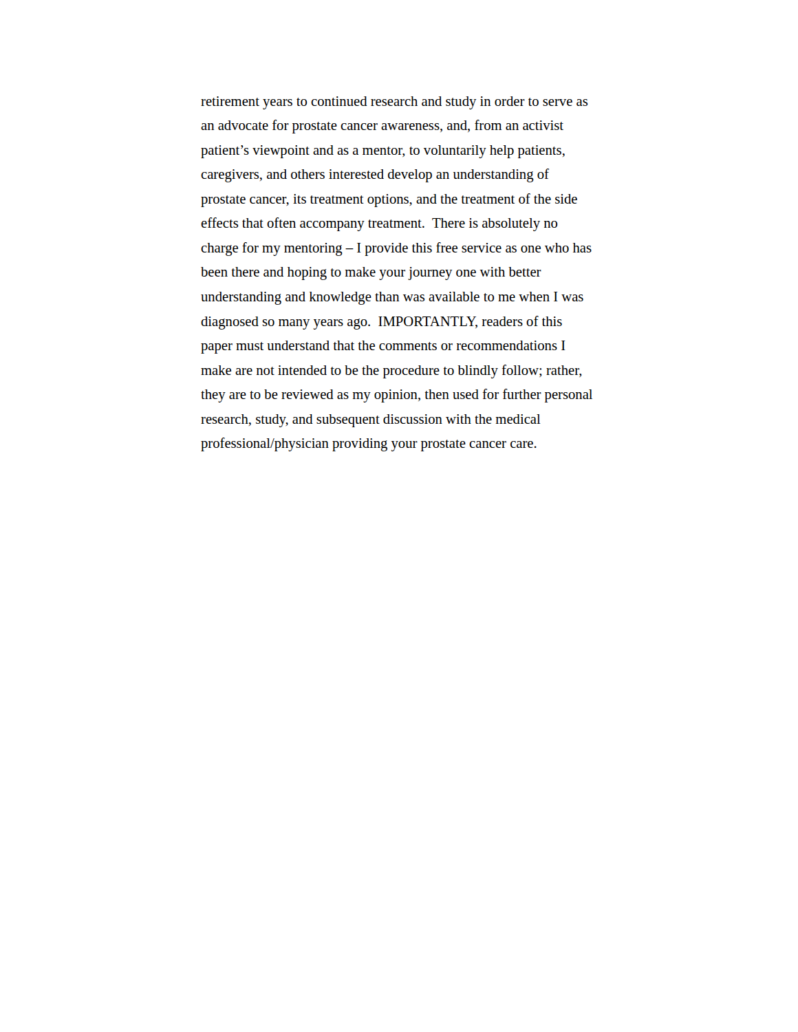retirement years to continued research and study in order to serve as an advocate for prostate cancer awareness, and, from an activist patient’s viewpoint and as a mentor, to voluntarily help patients, caregivers, and others interested develop an understanding of prostate cancer, its treatment options, and the treatment of the side effects that often accompany treatment. There is absolutely no charge for my mentoring – I provide this free service as one who has been there and hoping to make your journey one with better understanding and knowledge than was available to me when I was diagnosed so many years ago. IMPORTANTLY, readers of this paper must understand that the comments or recommendations I make are not intended to be the procedure to blindly follow; rather, they are to be reviewed as my opinion, then used for further personal research, study, and subsequent discussion with the medical professional/physician providing your prostate cancer care.